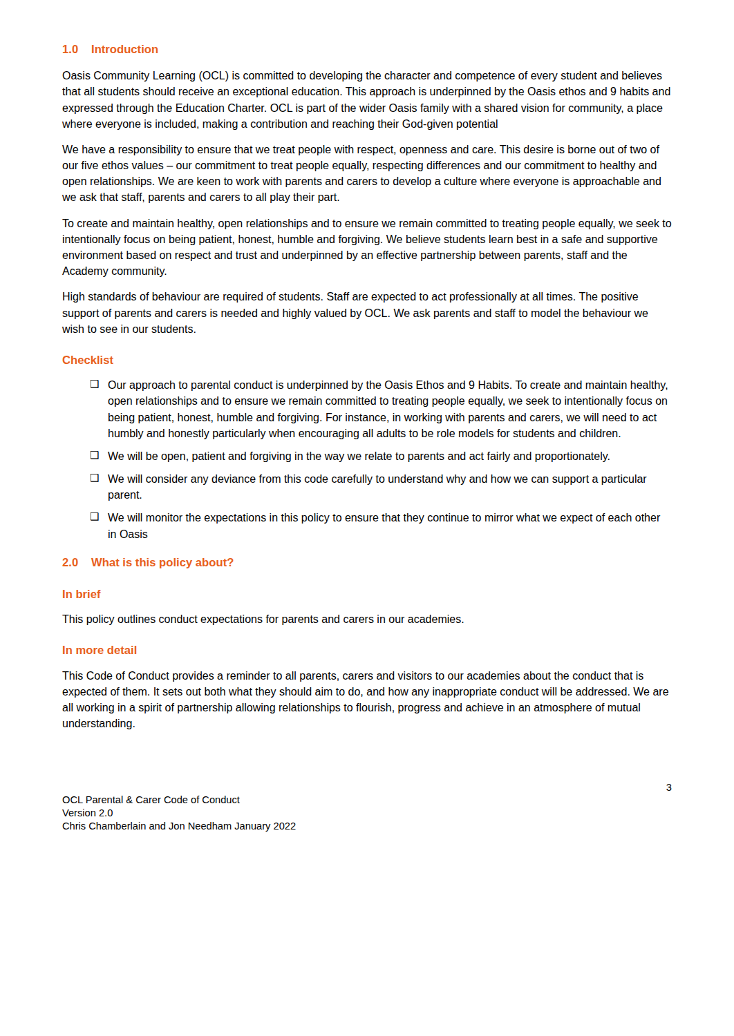1.0 Introduction
Oasis Community Learning (OCL) is committed to developing the character and competence of every student and believes that all students should receive an exceptional education. This approach is underpinned by the Oasis ethos and 9 habits and expressed through the Education Charter. OCL is part of the wider Oasis family with a shared vision for community, a place where everyone is included, making a contribution and reaching their God-given potential
We have a responsibility to ensure that we treat people with respect, openness and care. This desire is borne out of two of our five ethos values – our commitment to treat people equally, respecting differences and our commitment to healthy and open relationships. We are keen to work with parents and carers to develop a culture where everyone is approachable and we ask that staff, parents and carers to all play their part.
To create and maintain healthy, open relationships and to ensure we remain committed to treating people equally, we seek to intentionally focus on being patient, honest, humble and forgiving. We believe students learn best in a safe and supportive environment based on respect and trust and underpinned by an effective partnership between parents, staff and the Academy community.
High standards of behaviour are required of students. Staff are expected to act professionally at all times. The positive support of parents and carers is needed and highly valued by OCL. We ask parents and staff to model the behaviour we wish to see in our students.
Checklist
Our approach to parental conduct is underpinned by the Oasis Ethos and 9 Habits. To create and maintain healthy, open relationships and to ensure we remain committed to treating people equally, we seek to intentionally focus on being patient, honest, humble and forgiving. For instance, in working with parents and carers, we will need to act humbly and honestly particularly when encouraging all adults to be role models for students and children.
We will be open, patient and forgiving in the way we relate to parents and act fairly and proportionately.
We will consider any deviance from this code carefully to understand why and how we can support a particular parent.
We will monitor the expectations in this policy to ensure that they continue to mirror what we expect of each other in Oasis
2.0 What is this policy about?
In brief
This policy outlines conduct expectations for parents and carers in our academies.
In more detail
This Code of Conduct provides a reminder to all parents, carers and visitors to our academies about the conduct that is expected of them. It sets out both what they should aim to do, and how any inappropriate conduct will be addressed. We are all working in a spirit of partnership allowing relationships to flourish, progress and achieve in an atmosphere of mutual understanding.
3 OCL Parental & Carer Code of Conduct
Version 2.0
Chris Chamberlain and Jon Needham January 2022